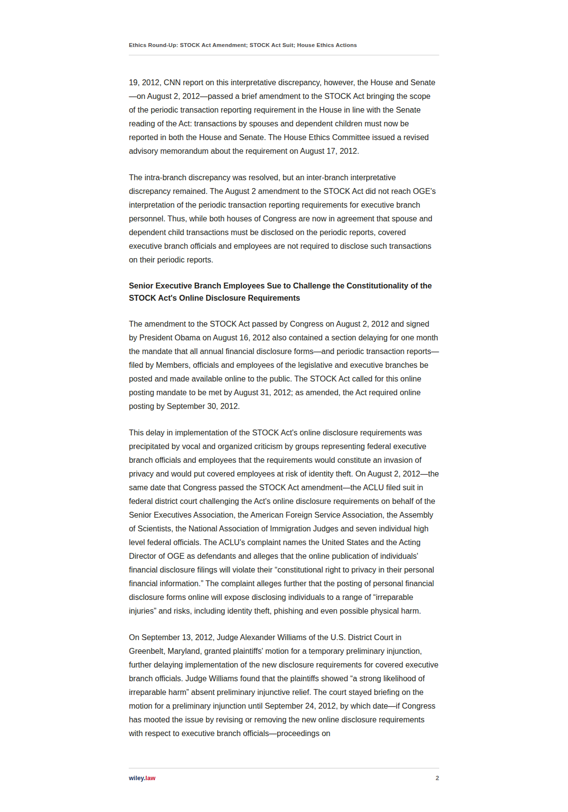Ethics Round-Up: STOCK Act Amendment; STOCK Act Suit; House Ethics Actions
19, 2012, CNN report on this interpretative discrepancy, however, the House and Senate—on August 2, 2012—passed a brief amendment to the STOCK Act bringing the scope of the periodic transaction reporting requirement in the House in line with the Senate reading of the Act: transactions by spouses and dependent children must now be reported in both the House and Senate. The House Ethics Committee issued a revised advisory memorandum about the requirement on August 17, 2012.
The intra-branch discrepancy was resolved, but an inter-branch interpretative discrepancy remained. The August 2 amendment to the STOCK Act did not reach OGE's interpretation of the periodic transaction reporting requirements for executive branch personnel. Thus, while both houses of Congress are now in agreement that spouse and dependent child transactions must be disclosed on the periodic reports, covered executive branch officials and employees are not required to disclose such transactions on their periodic reports.
Senior Executive Branch Employees Sue to Challenge the Constitutionality of the STOCK Act's Online Disclosure Requirements
The amendment to the STOCK Act passed by Congress on August 2, 2012 and signed by President Obama on August 16, 2012 also contained a section delaying for one month the mandate that all annual financial disclosure forms—and periodic transaction reports—filed by Members, officials and employees of the legislative and executive branches be posted and made available online to the public. The STOCK Act called for this online posting mandate to be met by August 31, 2012; as amended, the Act required online posting by September 30, 2012.
This delay in implementation of the STOCK Act's online disclosure requirements was precipitated by vocal and organized criticism by groups representing federal executive branch officials and employees that the requirements would constitute an invasion of privacy and would put covered employees at risk of identity theft. On August 2, 2012—the same date that Congress passed the STOCK Act amendment—the ACLU filed suit in federal district court challenging the Act's online disclosure requirements on behalf of the Senior Executives Association, the American Foreign Service Association, the Assembly of Scientists, the National Association of Immigration Judges and seven individual high level federal officials. The ACLU's complaint names the United States and the Acting Director of OGE as defendants and alleges that the online publication of individuals' financial disclosure filings will violate their “constitutional right to privacy in their personal financial information.” The complaint alleges further that the posting of personal financial disclosure forms online will expose disclosing individuals to a range of “irreparable injuries” and risks, including identity theft, phishing and even possible physical harm.
On September 13, 2012, Judge Alexander Williams of the U.S. District Court in Greenbelt, Maryland, granted plaintiffs' motion for a temporary preliminary injunction, further delaying implementation of the new disclosure requirements for covered executive branch officials. Judge Williams found that the plaintiffs showed “a strong likelihood of irreparable harm” absent preliminary injunctive relief. The court stayed briefing on the motion for a preliminary injunction until September 24, 2012, by which date—if Congress has mooted the issue by revising or removing the new online disclosure requirements with respect to executive branch officials—proceedings on
wiley. law 2